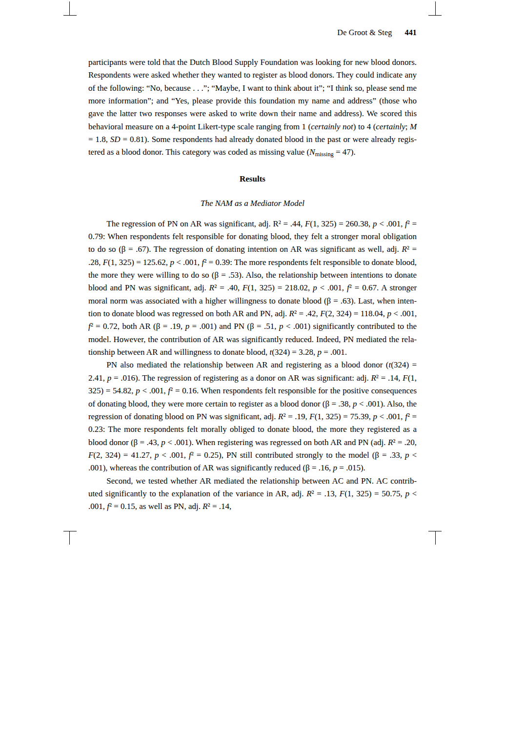De Groot & Steg 441
participants were told that the Dutch Blood Supply Foundation was looking for new blood donors. Respondents were asked whether they wanted to register as blood donors. They could indicate any of the following: “No, because . . .”; “Maybe, I want to think about it”; “I think so, please send me more information”; and “Yes, please provide this foundation my name and address” (those who gave the latter two responses were asked to write down their name and address). We scored this behavioral measure on a 4-point Likert-type scale ranging from 1 (certainly not) to 4 (certainly; M = 1.8, SD = 0.81). Some respondents had already donated blood in the past or were already registered as a blood donor. This category was coded as missing value (Nmissing = 47).
Results
The NAM as a Mediator Model
The regression of PN on AR was significant, adj. R² = .44, F(1, 325) = 260.38, p < .001, f² = 0.79: When respondents felt responsible for donating blood, they felt a stronger moral obligation to do so (β = .67). The regression of donating intention on AR was significant as well, adj. R² = .28, F(1, 325) = 125.62, p < .001, f² = 0.39: The more respondents felt responsible to donate blood, the more they were willing to do so (β = .53). Also, the relationship between intentions to donate blood and PN was significant, adj. R² = .40, F(1, 325) = 218.02, p < .001, f² = 0.67. A stronger moral norm was associated with a higher willingness to donate blood (β = .63). Last, when intention to donate blood was regressed on both AR and PN, adj. R² = .42, F(2, 324) = 118.04, p < .001, f² = 0.72, both AR (β = .19, p = .001) and PN (β = .51, p < .001) significantly contributed to the model. However, the contribution of AR was significantly reduced. Indeed, PN mediated the relationship between AR and willingness to donate blood, t(324) = 3.28, p = .001.
PN also mediated the relationship between AR and registering as a blood donor (t(324) = 2.41, p = .016). The regression of registering as a donor on AR was significant: adj. R² = .14, F(1, 325) = 54.82, p < .001, f² = 0.16. When respondents felt responsible for the positive consequences of donating blood, they were more certain to register as a blood donor (β = .38, p < .001). Also, the regression of donating blood on PN was significant, adj. R² = .19, F(1, 325) = 75.39, p < .001, f² = 0.23: The more respondents felt morally obliged to donate blood, the more they registered as a blood donor (β = .43, p < .001). When registering was regressed on both AR and PN (adj. R² = .20, F(2, 324) = 41.27, p < .001, f² = 0.25), PN still contributed strongly to the model (β = .33, p < .001), whereas the contribution of AR was significantly reduced (β = .16, p = .015).
Second, we tested whether AR mediated the relationship between AC and PN. AC contributed significantly to the explanation of the variance in AR, adj. R² = .13, F(1, 325) = 50.75, p < .001, f² = 0.15, as well as PN, adj. R² = .14,